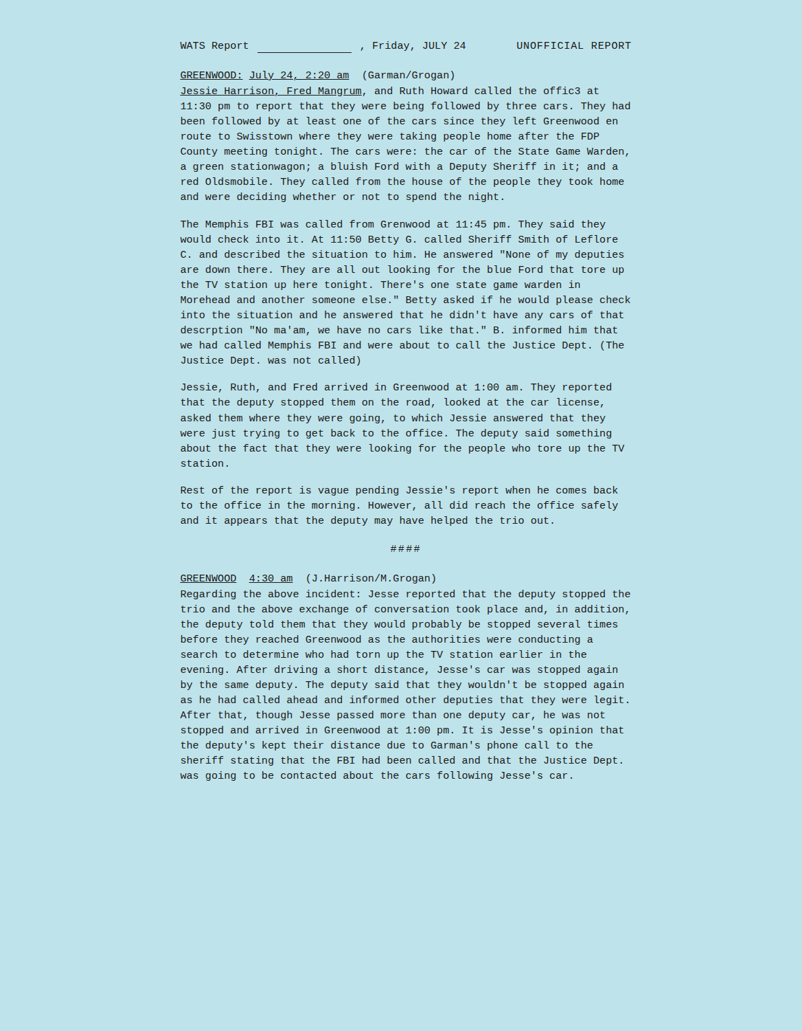WATS Report , Friday, JULY 24 UNOFFICIAL REPORT
GREENWOOD: July 24, 2:20 am (Garman/Grogan)
Jessie Harrison, Fred Mangrum, and Ruth Howard called the offic3 at 11:30 pm to report that they were being followed by three cars. They had been followed by at least one of the cars since they left Greenwood en route to Swisstown where they were taking people home after the FDP County meeting tonight. The cars were: the car of the State Game Warden, a green stationwagon; a bluish Ford with a Deputy Sheriff in it; and a red Oldsmobile. They called from the house of the people they took home and were deciding whether or not to spend the night.
The Memphis FBI was called from Grenwood at 11:45 pm. They said they would check into it. At 11:50 Betty G. called Sheriff Smith of Leflore C. and described the situation to him. He answered "None of my deputies are down there. They are all out looking for the blue Ford that tore up the TV station up here tonight. There's one state game warden in Morehead and another someone else." Betty asked if he would please check into the situation and he answered that he didn't have any cars of that descrption "No ma'am, we have no cars like that." B. informed him that we had called Memphis FBI and were about to call the Justice Dept. (The Justice Dept. was not called)
Jessie, Ruth, and Fred arrived in Greenwood at 1:00 am. They reported that the deputy stopped them on the road, looked at the car license, asked them where they were going, to which Jessie answered that they were just trying to get back to the office. The deputy said something about the fact that they were looking for the people who tore up the TV station.
Rest of the report is vague pending Jessie's report when he comes back to the office in the morning. However, all did reach the office safely and it appears that the deputy may have helped the trio out.
####
GREENWOOD 4:30 am (J.Harrison/M.Grogan)
Regarding the above incident: Jesse reported that the deputy stopped the trio and the above exchange of conversation took place and, in addition, the deputy told them that they would probably be stopped several times before they reached Greenwood as the authorities were conducting a search to determine who had torn up the TV station earlier in the evening. After driving a short distance, Jesse's car was stopped again by the same deputy. The deputy said that they wouldn't be stopped again as he had called ahead and informed other deputies that they were legit. After that, though Jesse passed more than one deputy car, he was not stopped and arrived in Greenwood at 1:00 pm. It is Jesse's opinion that the deputy's kept their distance due to Garman's phone call to the sheriff stating that the FBI had been called and that the Justice Dept. was going to be contacted about the cars following Jesse's car.